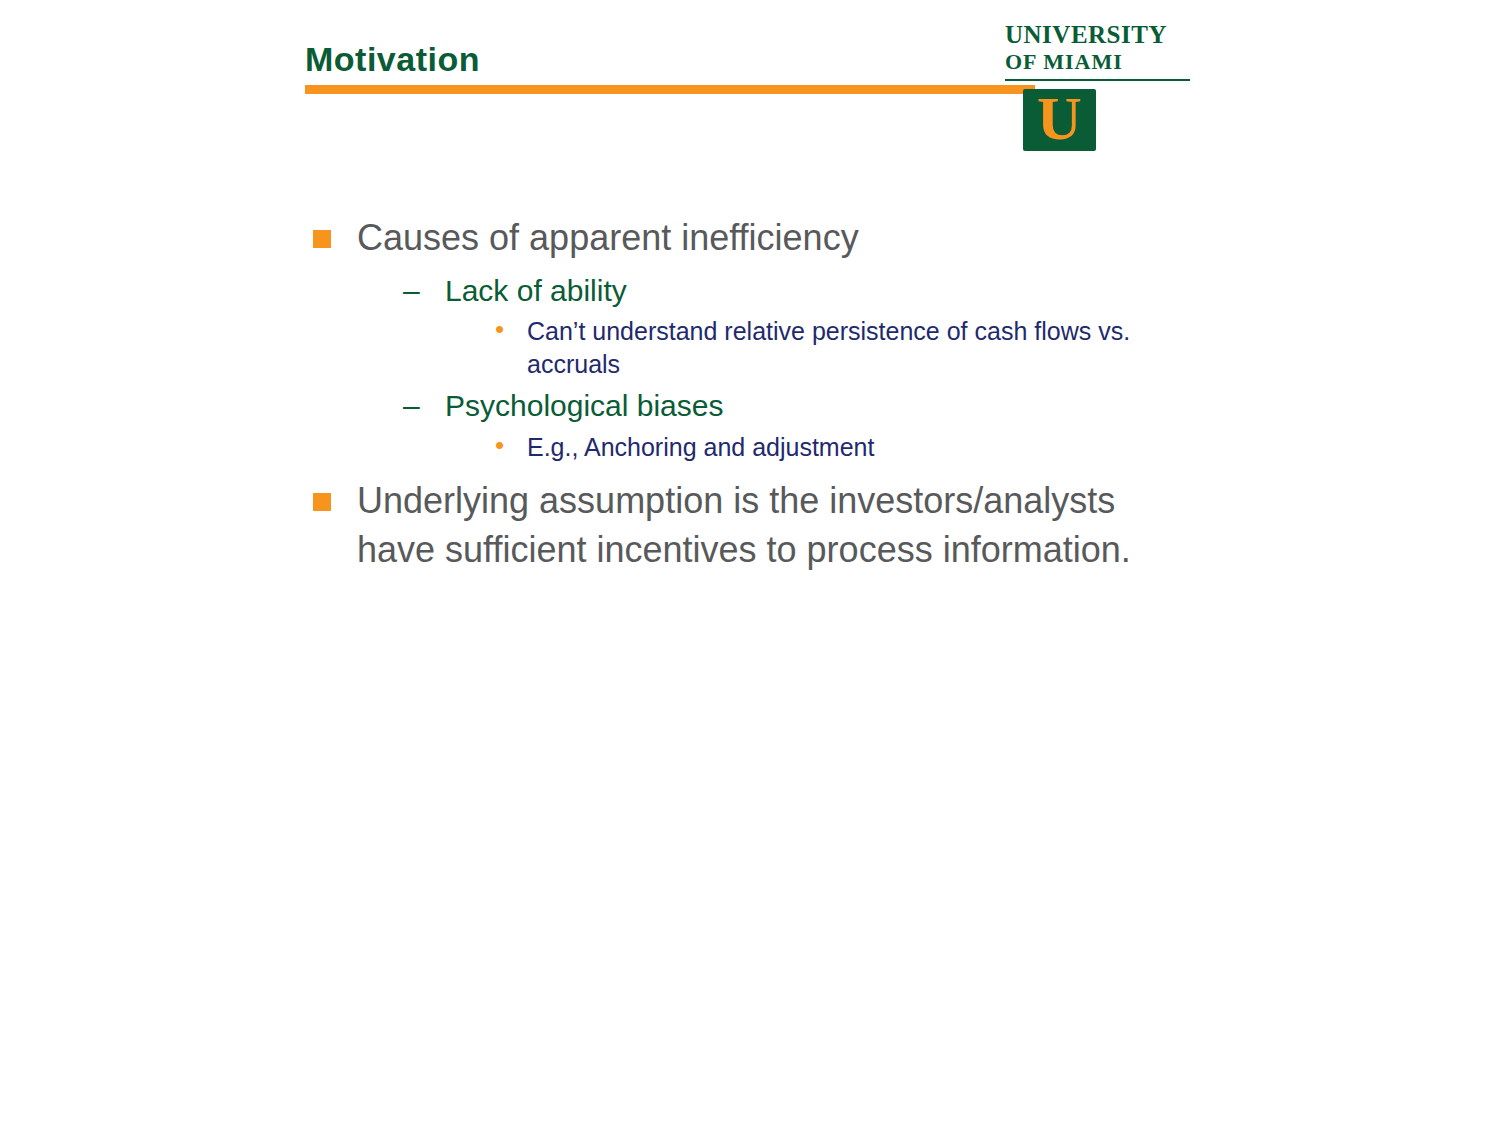UNIVERSITY
OF MIAMI
U
Motivation
Causes of apparent inefficiency
Lack of ability
Can’t understand relative persistence of cash flows vs. accruals
Psychological biases
E.g., Anchoring and adjustment
Underlying assumption is the investors/analysts have sufficient incentives to process information.